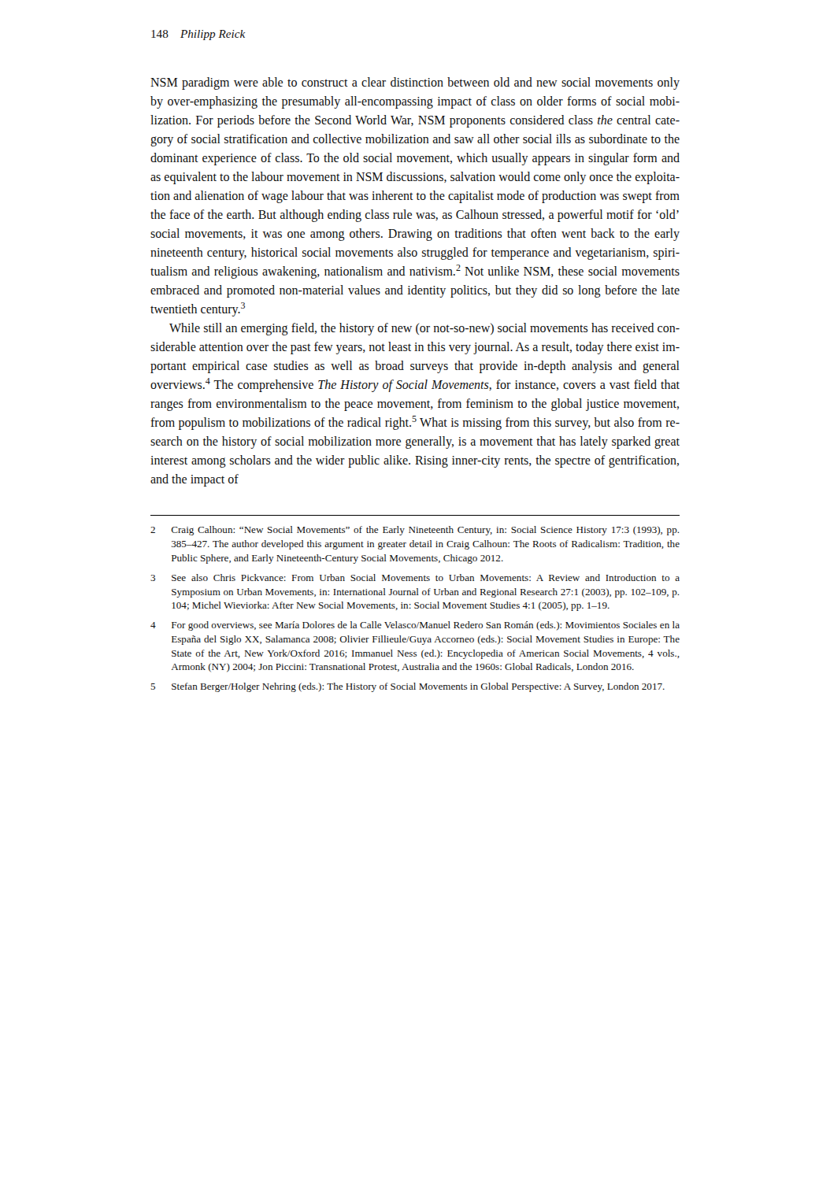148 Philipp Reick
NSM paradigm were able to construct a clear distinction between old and new social movements only by over-emphasizing the presumably all-encompassing impact of class on older forms of social mobilization. For periods before the Second World War, NSM proponents considered class the central category of social stratification and collective mobilization and saw all other social ills as subordinate to the dominant experience of class. To the old social movement, which usually appears in singular form and as equivalent to the labour movement in NSM discussions, salvation would come only once the exploitation and alienation of wage labour that was inherent to the capitalist mode of production was swept from the face of the earth. But although ending class rule was, as Calhoun stressed, a powerful motif for ‘old’ social movements, it was one among others. Drawing on traditions that often went back to the early nineteenth century, historical social movements also struggled for temperance and vegetarianism, spiritualism and religious awakening, nationalism and nativism.2 Not unlike NSM, these social movements embraced and promoted non-material values and identity politics, but they did so long before the late twentieth century.3
While still an emerging field, the history of new (or not-so-new) social movements has received considerable attention over the past few years, not least in this very journal. As a result, today there exist important empirical case studies as well as broad surveys that provide in-depth analysis and general overviews.4 The comprehensive The History of Social Movements, for instance, covers a vast field that ranges from environmentalism to the peace movement, from feminism to the global justice movement, from populism to mobilizations of the radical right.5 What is missing from this survey, but also from research on the history of social mobilization more generally, is a movement that has lately sparked great interest among scholars and the wider public alike. Rising inner-city rents, the spectre of gentrification, and the impact of
2 Craig Calhoun: “New Social Movements” of the Early Nineteenth Century, in: Social Science History 17:3 (1993), pp. 385–427. The author developed this argument in greater detail in Craig Calhoun: The Roots of Radicalism: Tradition, the Public Sphere, and Early Nineteenth-Century Social Movements, Chicago 2012.
3 See also Chris Pickvance: From Urban Social Movements to Urban Movements: A Review and Introduction to a Symposium on Urban Movements, in: International Journal of Urban and Regional Research 27:1 (2003), pp. 102–109, p. 104; Michel Wieviorka: After New Social Movements, in: Social Movement Studies 4:1 (2005), pp. 1–19.
4 For good overviews, see María Dolores de la Calle Velasco/Manuel Redero San Román (eds.): Movimientos Sociales en la España del Siglo XX, Salamanca 2008; Olivier Fillieule/Guya Accorneo (eds.): Social Movement Studies in Europe: The State of the Art, New York/Oxford 2016; Immanuel Ness (ed.): Encyclopedia of American Social Movements, 4 vols., Armonk (NY) 2004; Jon Piccini: Transnational Protest, Australia and the 1960s: Global Radicals, London 2016.
5 Stefan Berger/Holger Nehring (eds.): The History of Social Movements in Global Perspective: A Survey, London 2017.